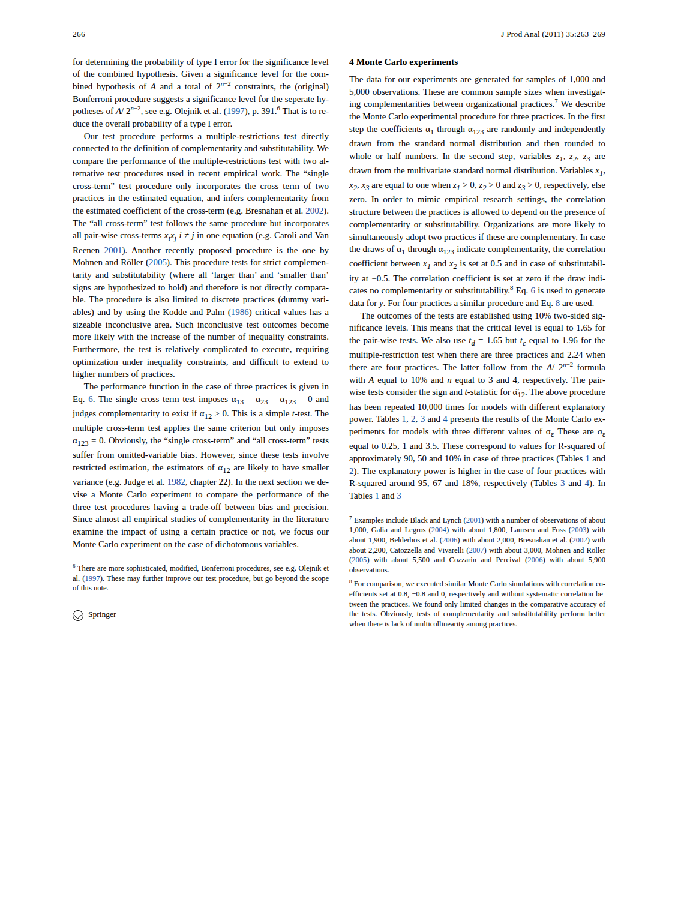266
J Prod Anal (2011) 35:263–269
for determining the probability of type I error for the significance level of the combined hypothesis. Given a significance level for the combined hypothesis of A and a total of 2n−2 constraints, the (original) Bonferroni procedure suggests a significance level for the seperate hypotheses of A/ 2n−2, see e.g. Olejnik et al. (1997), p. 391.6 That is to reduce the overall probability of a type I error.
Our test procedure performs a multiple-restrictions test directly connected to the definition of complementarity and substitutability. We compare the performance of the multiple-restrictions test with two alternative test procedures used in recent empirical work. The “single cross-term” test procedure only incorporates the cross term of two practices in the estimated equation, and infers complementarity from the estimated coefficient of the cross-term (e.g. Bresnahan et al. 2002). The “all cross-term” test follows the same procedure but incorporates all pair-wise cross-terms xixj i ≠ j in one equation (e.g. Caroli and Van Reenen 2001). Another recently proposed procedure is the one by Mohnen and Röller (2005). This procedure tests for strict complementarity and substitutability (where all ‘larger than’ and ‘smaller than’ signs are hypothesized to hold) and therefore is not directly comparable. The procedure is also limited to discrete practices (dummy variables) and by using the Kodde and Palm (1986) critical values has a sizeable inconclusive area. Such inconclusive test outcomes become more likely with the increase of the number of inequality constraints. Furthermore, the test is relatively complicated to execute, requiring optimization under inequality constraints, and difficult to extend to higher numbers of practices.
The performance function in the case of three practices is given in Eq. 6. The single cross term test imposes α13 = α23 = α123 = 0 and judges complementarity to exist if α12 > 0. This is a simple t-test. The multiple cross-term test applies the same criterion but only imposes α123 = 0. Obviously, the “single cross-term” and “all cross-term” tests suffer from omitted-variable bias. However, since these tests involve restricted estimation, the estimators of α12 are likely to have smaller variance (e.g. Judge et al. 1982, chapter 22). In the next section we devise a Monte Carlo experiment to compare the performance of the three test procedures having a trade-off between bias and precision. Since almost all empirical studies of complementarity in the literature examine the impact of using a certain practice or not, we focus our Monte Carlo experiment on the case of dichotomous variables.
6 There are more sophisticated, modified, Bonferroni procedures, see e.g. Olejnik et al. (1997). These may further improve our test procedure, but go beyond the scope of this note.
Springer
4 Monte Carlo experiments
The data for our experiments are generated for samples of 1,000 and 5,000 observations. These are common sample sizes when investigating complementarities between organizational practices.7 We describe the Monte Carlo experimental procedure for three practices. In the first step the coefficients α1 through α123 are randomly and independently drawn from the standard normal distribution and then rounded to whole or half numbers. In the second step, variables z1, z2, z3 are drawn from the multivariate standard normal distribution. Variables x1, x2, x3 are equal to one when z1 > 0, z2 > 0 and z3 > 0, respectively, else zero. In order to mimic empirical research settings, the correlation structure between the practices is allowed to depend on the presence of complementarity or substitutability. Organizations are more likely to simultaneously adopt two practices if these are complementary. In case the draws of α1 through α123 indicate complementarity, the correlation coefficient between x1 and x2 is set at 0.5 and in case of substitutability at −0.5. The correlation coefficient is set at zero if the draw indicates no complementarity or substitutability.8 Eq. 6 is used to generate data for y. For four practices a similar procedure and Eq. 8 are used.
The outcomes of the tests are established using 10% two-sided significance levels. This means that the critical level is equal to 1.65 for the pair-wise tests. We also use td = 1.65 but tc equal to 1.96 for the multiple-restriction test when there are three practices and 2.24 when there are four practices. The latter follow from the A/ 2n−2 formula with A equal to 10% and n equal to 3 and 4, respectively. The pair-wise tests consider the sign and t-statistic for α̂12. The above procedure has been repeated 10,000 times for models with different explanatory power. Tables 1, 2, 3 and 4 presents the results of the Monte Carlo experiments for models with three different values of σε These are σε equal to 0.25, 1 and 3.5. These correspond to values for R-squared of approximately 90, 50 and 10% in case of three practices (Tables 1 and 2). The explanatory power is higher in the case of four practices with R-squared around 95, 67 and 18%, respectively (Tables 3 and 4). In Tables 1 and 3
7 Examples include Black and Lynch (2001) with a number of observations of about 1,000, Galia and Legros (2004) with about 1,800, Laursen and Foss (2003) with about 1,900, Belderbos et al. (2006) with about 2,000, Bresnahan et al. (2002) with about 2,200, Catozzella and Vivarelli (2007) with about 3,000, Mohnen and Röller (2005) with about 5,500 and Cozzarin and Percival (2006) with about 5,900 observations.
8 For comparison, we executed similar Monte Carlo simulations with correlation coefficients set at 0.8, −0.8 and 0, respectively and without systematic correlation between the practices. We found only limited changes in the comparative accuracy of the tests. Obviously, tests of complementarity and substitutability perform better when there is lack of multicollinearity among practices.